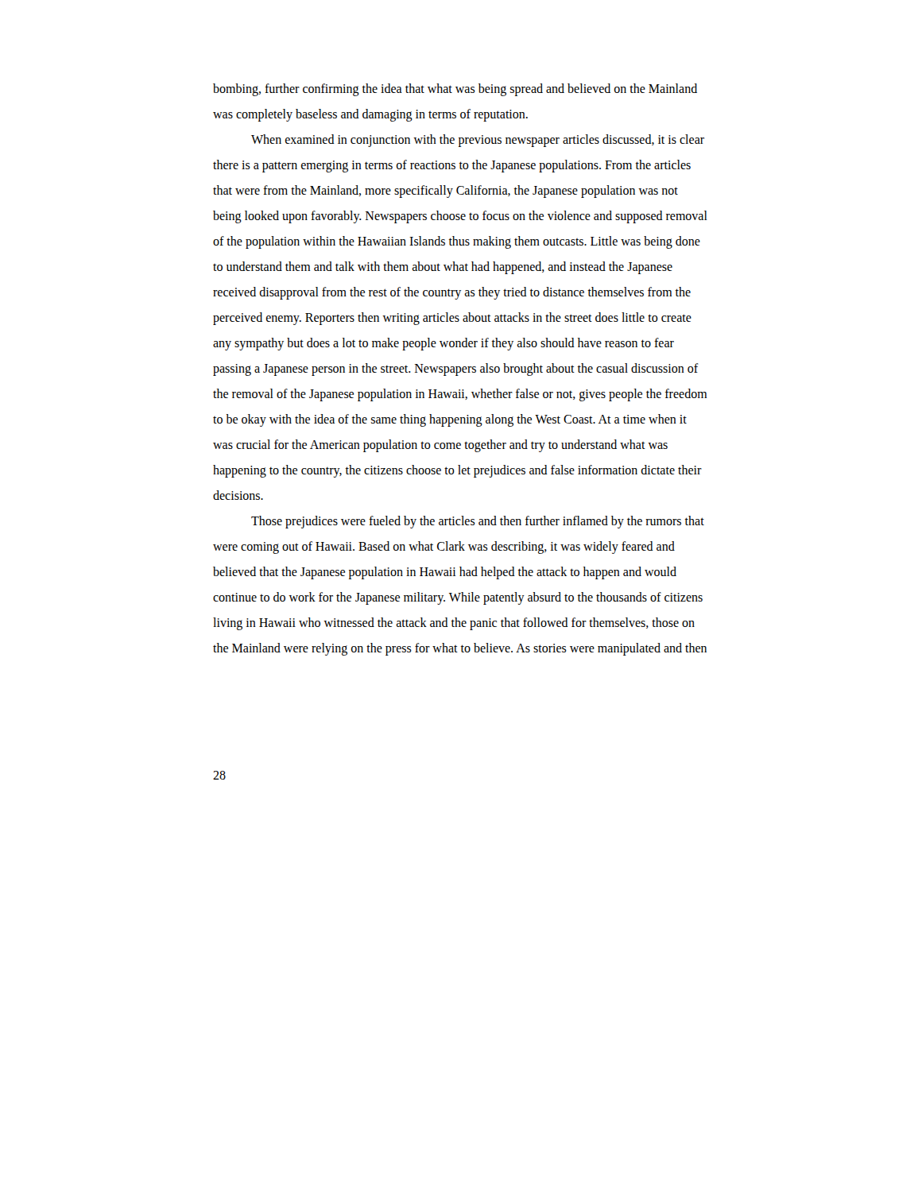bombing, further confirming the idea that what was being spread and believed on the Mainland was completely baseless and damaging in terms of reputation.
When examined in conjunction with the previous newspaper articles discussed, it is clear there is a pattern emerging in terms of reactions to the Japanese populations. From the articles that were from the Mainland, more specifically California, the Japanese population was not being looked upon favorably. Newspapers choose to focus on the violence and supposed removal of the population within the Hawaiian Islands thus making them outcasts. Little was being done to understand them and talk with them about what had happened, and instead the Japanese received disapproval from the rest of the country as they tried to distance themselves from the perceived enemy. Reporters then writing articles about attacks in the street does little to create any sympathy but does a lot to make people wonder if they also should have reason to fear passing a Japanese person in the street. Newspapers also brought about the casual discussion of the removal of the Japanese population in Hawaii, whether false or not, gives people the freedom to be okay with the idea of the same thing happening along the West Coast. At a time when it was crucial for the American population to come together and try to understand what was happening to the country, the citizens choose to let prejudices and false information dictate their decisions.
Those prejudices were fueled by the articles and then further inflamed by the rumors that were coming out of Hawaii. Based on what Clark was describing, it was widely feared and believed that the Japanese population in Hawaii had helped the attack to happen and would continue to do work for the Japanese military. While patently absurd to the thousands of citizens living in Hawaii who witnessed the attack and the panic that followed for themselves, those on the Mainland were relying on the press for what to believe. As stories were manipulated and then
28